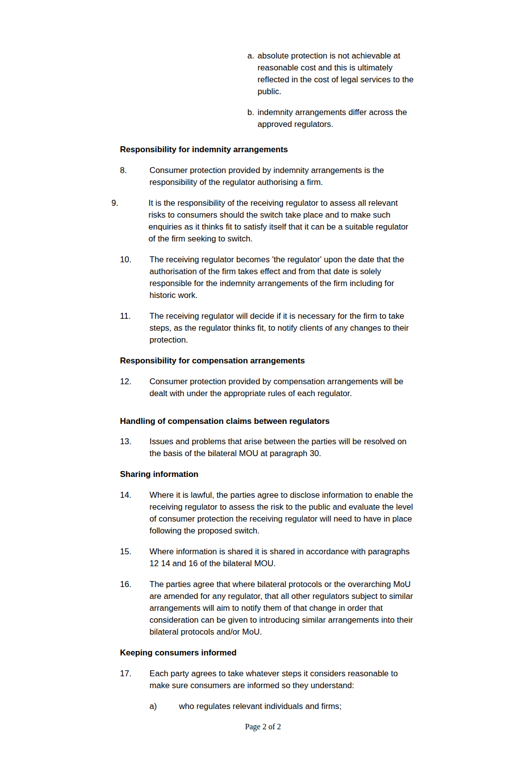absolute protection is not achievable at reasonable cost and this is ultimately reflected in the cost of legal services to the public.
indemnity arrangements differ across the approved regulators.
Responsibility for indemnity arrangements
8.
Consumer protection provided by indemnity arrangements is the responsibility of the regulator authorising a firm.
9.
It is the responsibility of the receiving regulator to assess all relevant risks to consumers should the switch take place and to make such enquiries as it thinks fit to satisfy itself that it can be a suitable regulator of the firm seeking to switch.
10.
The receiving regulator becomes 'the regulator' upon the date that the authorisation of the firm takes effect and from that date is solely responsible for the indemnity arrangements of the firm including for historic work.
11.
The receiving regulator will decide if it is necessary for the firm to take steps, as the regulator thinks fit, to notify clients of any changes to their protection.
Responsibility for compensation arrangements
12.
Consumer protection provided by compensation arrangements will be dealt with under the appropriate rules of each regulator.
Handling of compensation claims between regulators
13.
Issues and problems that arise between the parties will be resolved on the basis of the bilateral MOU at paragraph 30.
Sharing information
14.
Where it is lawful, the parties agree to disclose information to enable the receiving regulator to assess the risk to the public and evaluate the level of consumer protection the receiving regulator will need to have in place following the proposed switch.
15.
Where information is shared it is shared in accordance with paragraphs 12 14 and 16 of the bilateral MOU.
16.
The parties agree that where bilateral protocols or the overarching MoU are amended for any regulator, that all other regulators subject to similar arrangements will aim to notify them of that change in order that consideration can be given to introducing similar arrangements into their bilateral protocols and/or MoU.
Keeping consumers informed
17.
Each party agrees to take whatever steps it considers reasonable to make sure consumers are informed so they understand:
a)
who regulates relevant individuals and firms;
Page 2 of 2